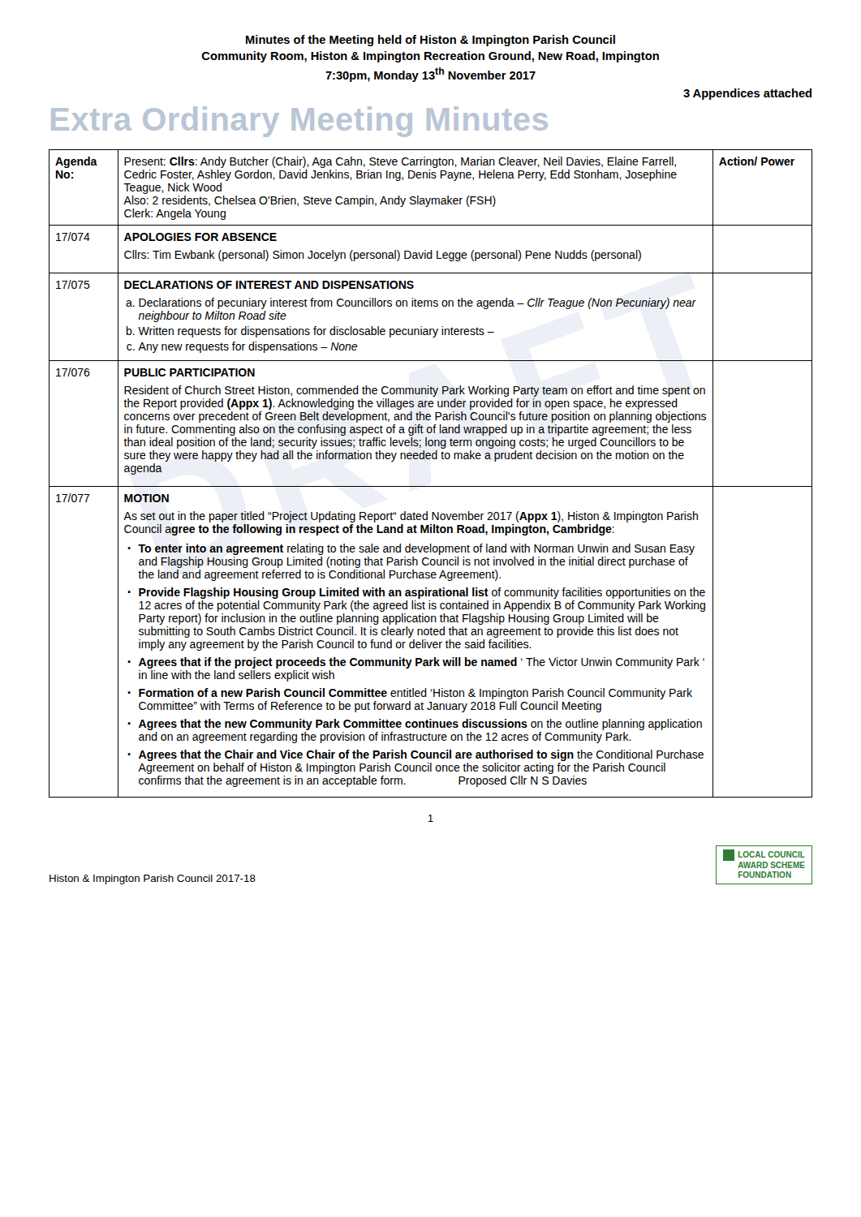DRAFT
Minutes of the Meeting held of Histon & Impington Parish Council
Community Room, Histon & Impington Recreation Ground, New Road, Impington
7:30pm, Monday 13th November 2017
3 Appendices attached
Extra Ordinary Meeting Minutes
| Agenda No: | Present: Cllrs : Andy Butcher (Chair), Aga Cahn, Steve Carrington, Marian Cleaver, Neil Davies, Elaine Farrell, Cedric Foster, Ashley Gordon, David Jenkins, Brian Ing, Denis Payne, Helena Perry, Edd Stonham, Josephine Teague, Nick Wood Also: 2 residents, Chelsea O'Brien, Steve Campin, Andy Slaymaker (FSH) Clerk: Angela Young | Action/ Power |
| 17/074 | APOLOGIES FOR ABSENCE Cllrs: Tim Ewbank (personal) Simon Jocelyn (personal) David Legge (personal) Pene Nudds (personal) | |
| 17/075 | DECLARATIONS OF INTEREST AND DISPENSATIONS Declarations of pecuniary interest from Councillors on items on the agenda – Cllr Teague (Non Pecuniary) near neighbour to Milton Road site Written requests for dispensations for disclosable pecuniary interests – Any new requests for dispensations – None | |
| 17/076 | PUBLIC PARTICIPATION Resident of Church Street Histon, commended the Community Park Working Party team on effort and time spent on the Report provided (Appx 1) . Acknowledging the villages are under provided for in open space, he expressed concerns over precedent of Green Belt development, and the Parish Council's future position on planning objections in future. Commenting also on the confusing aspect of a gift of land wrapped up in a tripartite agreement; the less than ideal position of the land; security issues; traffic levels; long term ongoing costs; he urged Councillors to be sure they were happy they had all the information they needed to make a prudent decision on the motion on the agenda | |
| 17/077 | MOTION As set out in the paper titled “Project Updating Report“ dated November 2017 ( Appx 1 ), Histon & Impington Parish Council a gree to the following in respect of the Land at Milton Road, Impington, Cambridge : To enter into an agreement relating to the sale and development of land with Norman Unwin and Susan Easy and Flagship Housing Group Limited (noting that Parish Council is not involved in the initial direct purchase of the land and agreement referred to is Conditional Purchase Agreement). Provide Flagship Housing Group Limited with an aspirational list of community facilities opportunities on the 12 acres of the potential Community Park (the agreed list is contained in Appendix B of Community Park Working Party report) for inclusion in the outline planning application that Flagship Housing Group Limited will be submitting to South Cambs District Council. It is clearly noted that an agreement to provide this list does not imply any agreement by the Parish Council to fund or deliver the said facilities. Agrees that if the project proceeds the Community Park will be named ‘ The Victor Unwin Community Park ‘ in line with the land sellers explicit wish Formation of a new Parish Council Committee entitled ‘Histon & Impington Parish Council Community Park Committee” with Terms of Reference to be put forward at January 2018 Full Council Meeting Agrees that the new Community Park Committee continues discussions on the outline planning application and on an agreement regarding the provision of infrastructure on the 12 acres of Community Park. Agrees that the Chair and Vice Chair of the Parish Council are authorised to sign the Conditional Purchase Agreement on behalf of Histon & Impington Parish Council once the solicitor acting for the Parish Council confirms that the agreement is in an acceptable form. Proposed Cllr N S Davies | |
1
Histon & Impington Parish Council 2017-18
LOCAL COUNCIL
AWARD SCHEME
FOUNDATION